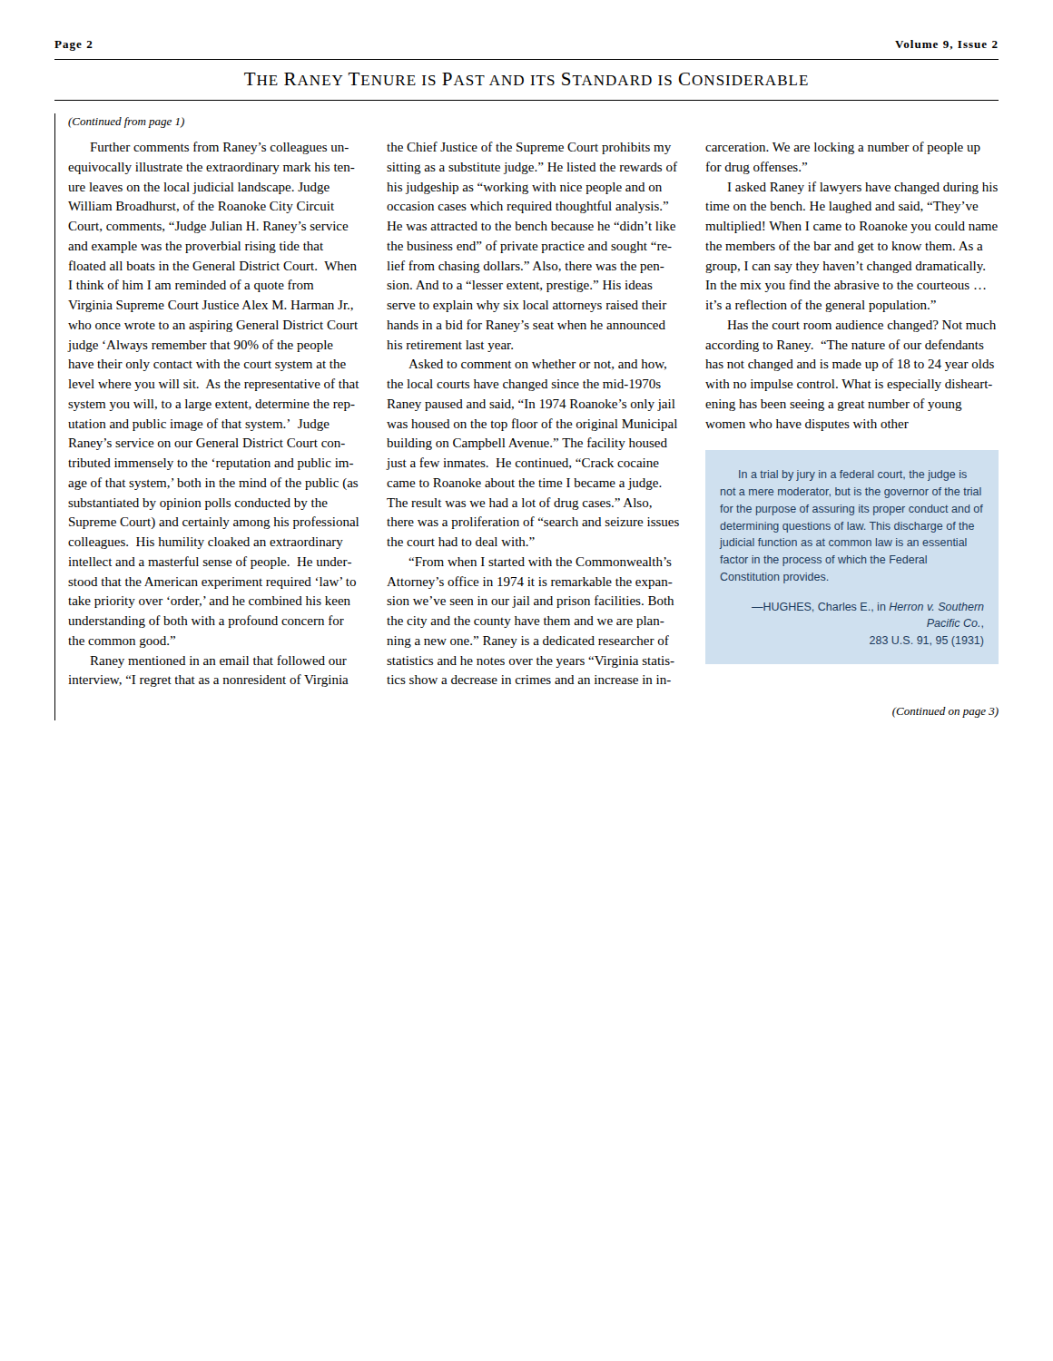Page 2
Volume 9, Issue 2
THE RANEY TENURE IS PAST AND ITS STANDARD IS CONSIDERABLE
(Continued from page 1)
Further comments from Raney’s colleagues unequivocally illustrate the extraordinary mark his tenure leaves on the local judicial landscape. Judge William Broadhurst, of the Roanoke City Circuit Court, comments, “Judge Julian H. Raney’s service and example was the proverbial rising tide that floated all boats in the General District Court. When I think of him I am reminded of a quote from Virginia Supreme Court Justice Alex M. Harman Jr., who once wrote to an aspiring General District Court judge ‘Always remember that 90% of the people have their only contact with the court system at the level where you will sit. As the representative of that system you will, to a large extent, determine the reputation and public image of that system.’ Judge Raney’s service on our General District Court contributed immensely to the ‘reputation and public image of that system,’ both in the mind of the public (as substantiated by opinion polls conducted by the Supreme Court) and certainly among his professional colleagues. His humility cloaked an extraordinary intellect and a masterful sense of people. He understood that the American experiment required ‘law’ to take priority over ‘order,’ and he combined his keen understanding of both with a profound concern for the common good.”
Raney mentioned in an email that followed our interview, “I regret that as a nonresident of Virginia the Chief Justice of the Supreme Court prohibits my sitting as a substitute judge.” He listed the rewards of his judgeship as “working with nice people and on occasion cases which required thoughtful analysis.” He was attracted to the bench because he “didn’t like the business end” of private practice and sought “relief from chasing dollars.” Also, there was the pension. And to a “lesser extent, prestige.” His ideas serve to explain why six local attorneys raised their hands in a bid for Raney’s seat when he announced his retirement last year.
Asked to comment on whether or not, and how, the local courts have changed since the mid-1970s Raney paused and said, “In 1974 Roanoke’s only jail was housed on the top floor of the original Municipal building on Campbell Avenue.” The facility housed just a few inmates. He continued, “Crack cocaine came to Roanoke about the time I became a judge. The result was we had a lot of drug cases.” Also, there was a proliferation of “search and seizure issues the court had to deal with.”
“From when I started with the Commonwealth’s Attorney’s office in 1974 it is remarkable the expansion we’ve seen in our jail and prison facilities. Both the city and the county have them and we are planning a new one.” Raney is a dedicated researcher of statistics and he notes over the years “Virginia statistics show a decrease in crimes and an increase in incarceration. We are locking a number of people up for drug offenses.”
I asked Raney if lawyers have changed during his time on the bench. He laughed and said, “They’ve multiplied! When I came to Roanoke you could name the members of the bar and get to know them. As a group, I can say they haven’t changed dramatically. In the mix you find the abrasive to the courteous …it’s a reflection of the general population.”
Has the court room audience changed? Not much according to Raney. “The nature of our defendants has not changed and is made up of 18 to 24 year olds with no impulse control. What is especially disheartening has been seeing a great number of young women who have disputes with other
In a trial by jury in a federal court, the judge is not a mere moderator, but is the governor of the trial for the purpose of assuring its proper conduct and of determining questions of law. This discharge of the judicial function as at common law is an essential factor in the process of which the Federal Constitution provides.
—HUGHES, Charles E., in Herron v. Southern Pacific Co.,
283 U.S. 91, 95 (1931)
(Continued on page 3)